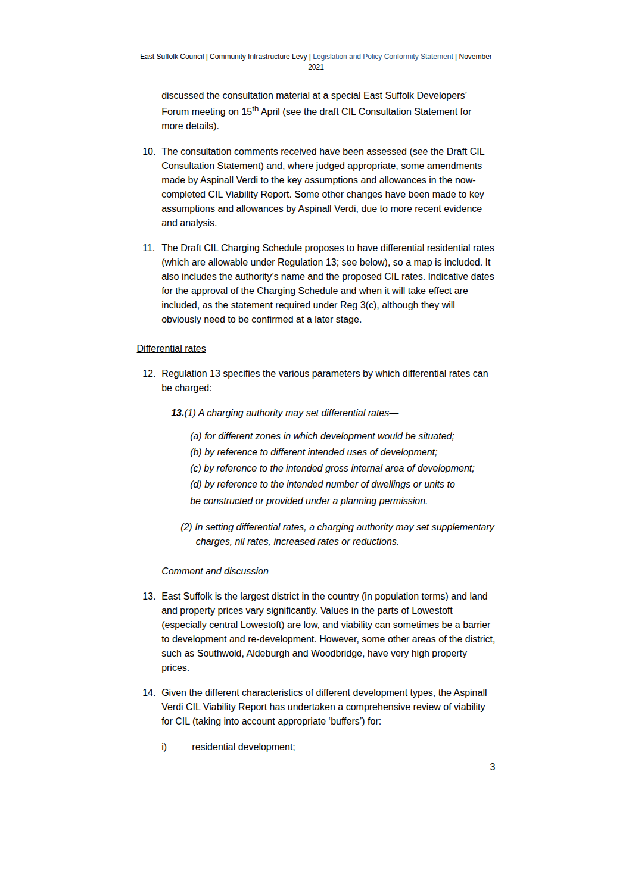East Suffolk Council | Community Infrastructure Levy | Legislation and Policy Conformity Statement | November 2021
discussed the consultation material at a special East Suffolk Developers’ Forum meeting on 15th April (see the draft CIL Consultation Statement for more details).
10. The consultation comments received have been assessed (see the Draft CIL Consultation Statement) and, where judged appropriate, some amendments made by Aspinall Verdi to the key assumptions and allowances in the now-completed CIL Viability Report. Some other changes have been made to key assumptions and allowances by Aspinall Verdi, due to more recent evidence and analysis.
11. The Draft CIL Charging Schedule proposes to have differential residential rates (which are allowable under Regulation 13; see below), so a map is included. It also includes the authority’s name and the proposed CIL rates. Indicative dates for the approval of the Charging Schedule and when it will take effect are included, as the statement required under Reg 3(c), although they will obviously need to be confirmed at a later stage.
Differential rates
12. Regulation 13 specifies the various parameters by which differential rates can be charged:
13.(1) A charging authority may set differential rates—
(a) for different zones in which development would be situated;
(b) by reference to different intended uses of development;
(c) by reference to the intended gross internal area of development;
(d) by reference to the intended number of dwellings or units to
be constructed or provided under a planning permission.
(2) In setting differential rates, a charging authority may set supplementary charges, nil rates, increased rates or reductions.
Comment and discussion
13. East Suffolk is the largest district in the country (in population terms) and land and property prices vary significantly. Values in the parts of Lowestoft (especially central Lowestoft) are low, and viability can sometimes be a barrier to development and re-development. However, some other areas of the district, such as Southwold, Aldeburgh and Woodbridge, have very high property prices.
14. Given the different characteristics of different development types, the Aspinall Verdi CIL Viability Report has undertaken a comprehensive review of viability for CIL (taking into account appropriate ‘buffers’) for:
i) residential development;
3